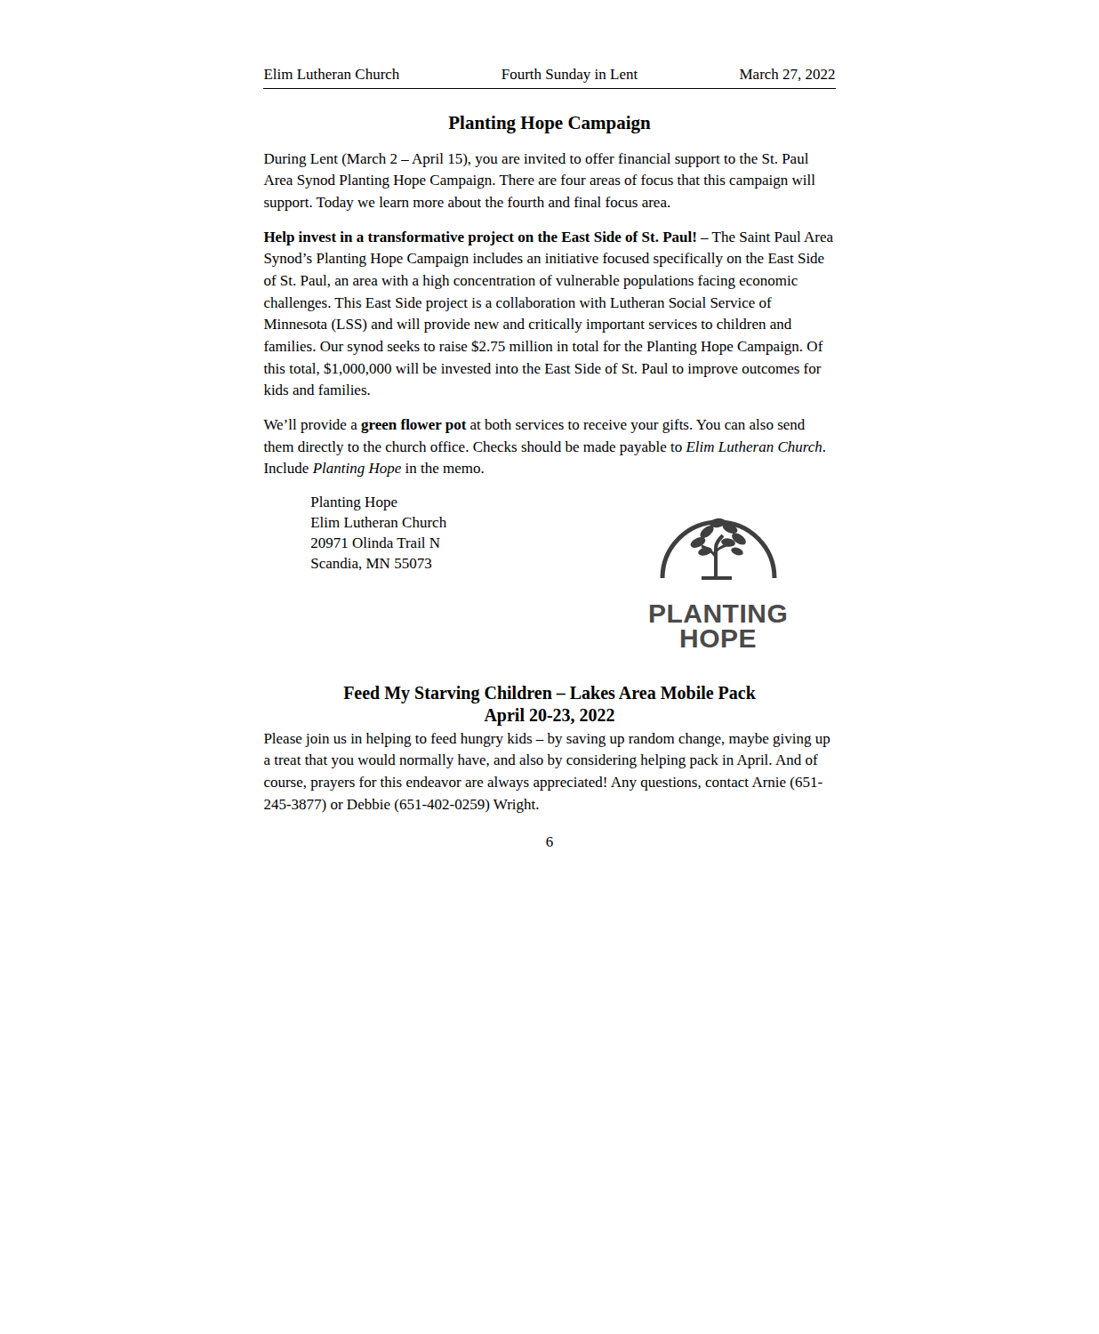Elim Lutheran Church
Fourth Sunday in Lent
March 27, 2022
Planting Hope Campaign
During Lent (March 2 – April 15), you are invited to offer financial support to the St. Paul Area Synod Planting Hope Campaign. There are four areas of focus that this campaign will support. Today we learn more about the fourth and final focus area.
Help invest in a transformative project on the East Side of St. Paul! – The Saint Paul Area Synod’s Planting Hope Campaign includes an initiative focused specifically on the East Side of St. Paul, an area with a high concentration of vulnerable populations facing economic challenges. This East Side project is a collaboration with Lutheran Social Service of Minnesota (LSS) and will provide new and critically important services to children and families. Our synod seeks to raise $2.75 million in total for the Planting Hope Campaign. Of this total, $1,000,000 will be invested into the East Side of St. Paul to improve outcomes for kids and families.
We’ll provide a green flower pot at both services to receive your gifts. You can also send them directly to the church office. Checks should be made payable to Elim Lutheran Church. Include Planting Hope in the memo.
Planting Hope Elim Lutheran Church 20971 Olinda Trail N Scandia, MN 55073
PLANTING
HOPE
Feed My Starving Children – Lakes Area Mobile Pack April 20-23, 2022
Please join us in helping to feed hungry kids – by saving up random change, maybe giving up a treat that you would normally have, and also by considering helping pack in April. And of course, prayers for this endeavor are always appreciated! Any questions, contact Arnie (651-245-3877) or Debbie (651-402-0259) Wright.
6